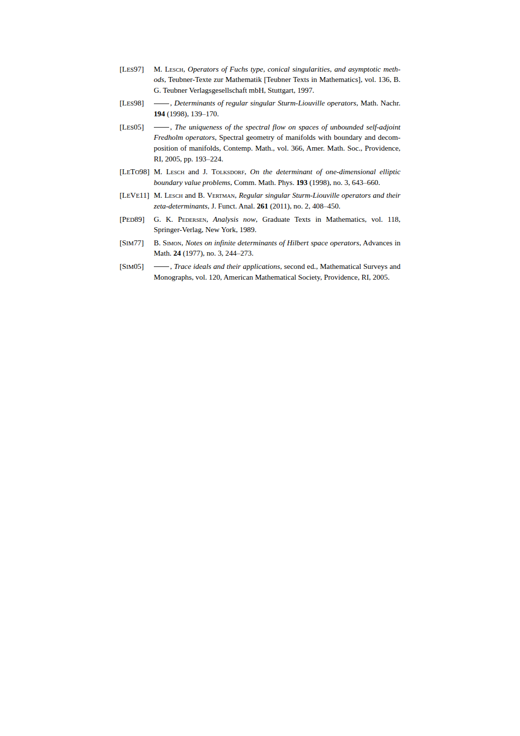[LES97]
M. Lesch, Operators of Fuchs type, conical singularities, and asymptotic methods, Teubner-Texte zur Mathematik [Teubner Texts in Mathematics], vol. 136, B. G. Teubner Verlagsgesellschaft mbH, Stuttgart, 1997.
[LES98]
, Determinants of regular singular Sturm-Liouville operators, Math. Nachr. 194 (1998), 139–170.
[LES05]
, The uniqueness of the spectral flow on spaces of unbounded self-adjoint Fredholm operators, Spectral geometry of manifolds with boundary and decomposition of manifolds, Contemp. Math., vol. 366, Amer. Math. Soc., Providence, RI, 2005, pp. 193–224.
[LETO98]
M. Lesch and J. Tolksdorf, On the determinant of one-dimensional elliptic boundary value problems, Comm. Math. Phys. 193 (1998), no. 3, 643–660.
[LEVE11]
M. Lesch and B. Vertman, Regular singular Sturm-Liouville operators and their zeta-determinants, J. Funct. Anal. 261 (2011), no. 2, 408–450.
[PED89]
G. K. Pedersen, Analysis now, Graduate Texts in Mathematics, vol. 118, Springer-Verlag, New York, 1989.
[SIM77]
B. Simon, Notes on infinite determinants of Hilbert space operators, Advances in Math. 24 (1977), no. 3, 244–273.
[SIM05]
, Trace ideals and their applications, second ed., Mathematical Surveys and Monographs, vol. 120, American Mathematical Society, Providence, RI, 2005.